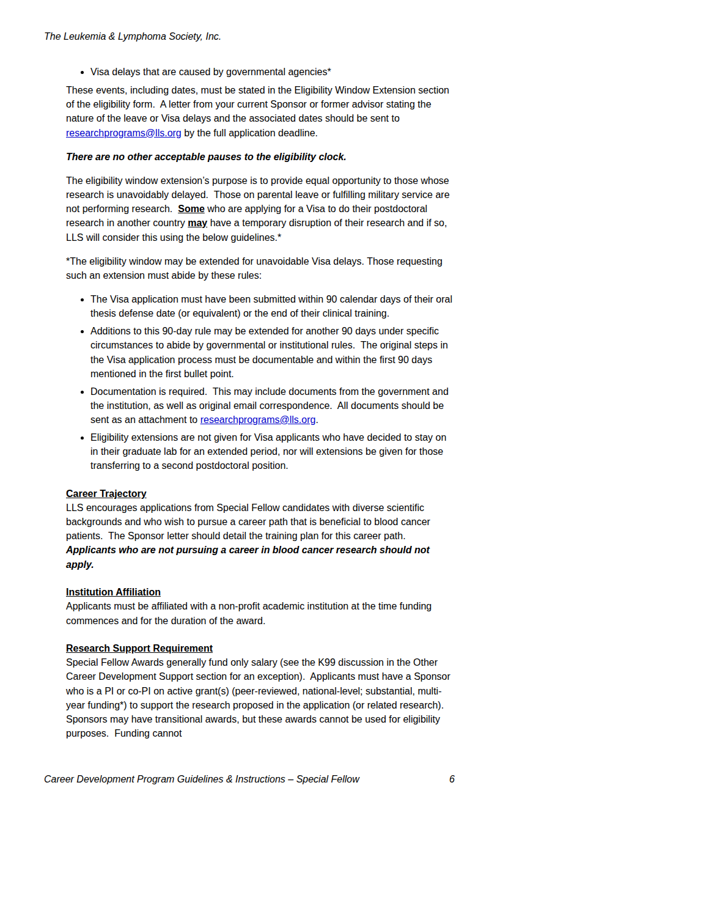The Leukemia & Lymphoma Society, Inc.
Visa delays that are caused by governmental agencies*
These events, including dates, must be stated in the Eligibility Window Extension section of the eligibility form. A letter from your current Sponsor or former advisor stating the nature of the leave or Visa delays and the associated dates should be sent to researchprograms@lls.org by the full application deadline.
There are no other acceptable pauses to the eligibility clock.
The eligibility window extension’s purpose is to provide equal opportunity to those whose research is unavoidably delayed. Those on parental leave or fulfilling military service are not performing research. Some who are applying for a Visa to do their postdoctoral research in another country may have a temporary disruption of their research and if so, LLS will consider this using the below guidelines.*
*The eligibility window may be extended for unavoidable Visa delays. Those requesting such an extension must abide by these rules:
The Visa application must have been submitted within 90 calendar days of their oral thesis defense date (or equivalent) or the end of their clinical training.
Additions to this 90-day rule may be extended for another 90 days under specific circumstances to abide by governmental or institutional rules. The original steps in the Visa application process must be documentable and within the first 90 days mentioned in the first bullet point.
Documentation is required. This may include documents from the government and the institution, as well as original email correspondence. All documents should be sent as an attachment to researchprograms@lls.org.
Eligibility extensions are not given for Visa applicants who have decided to stay on in their graduate lab for an extended period, nor will extensions be given for those transferring to a second postdoctoral position.
Career Trajectory
LLS encourages applications from Special Fellow candidates with diverse scientific backgrounds and who wish to pursue a career path that is beneficial to blood cancer patients. The Sponsor letter should detail the training plan for this career path. Applicants who are not pursuing a career in blood cancer research should not apply.
Institution Affiliation
Applicants must be affiliated with a non-profit academic institution at the time funding commences and for the duration of the award.
Research Support Requirement
Special Fellow Awards generally fund only salary (see the K99 discussion in the Other Career Development Support section for an exception). Applicants must have a Sponsor who is a PI or co-PI on active grant(s) (peer-reviewed, national-level; substantial, multi-year funding*) to support the research proposed in the application (or related research). Sponsors may have transitional awards, but these awards cannot be used for eligibility purposes. Funding cannot
Career Development Program Guidelines & Instructions – Special Fellow 6